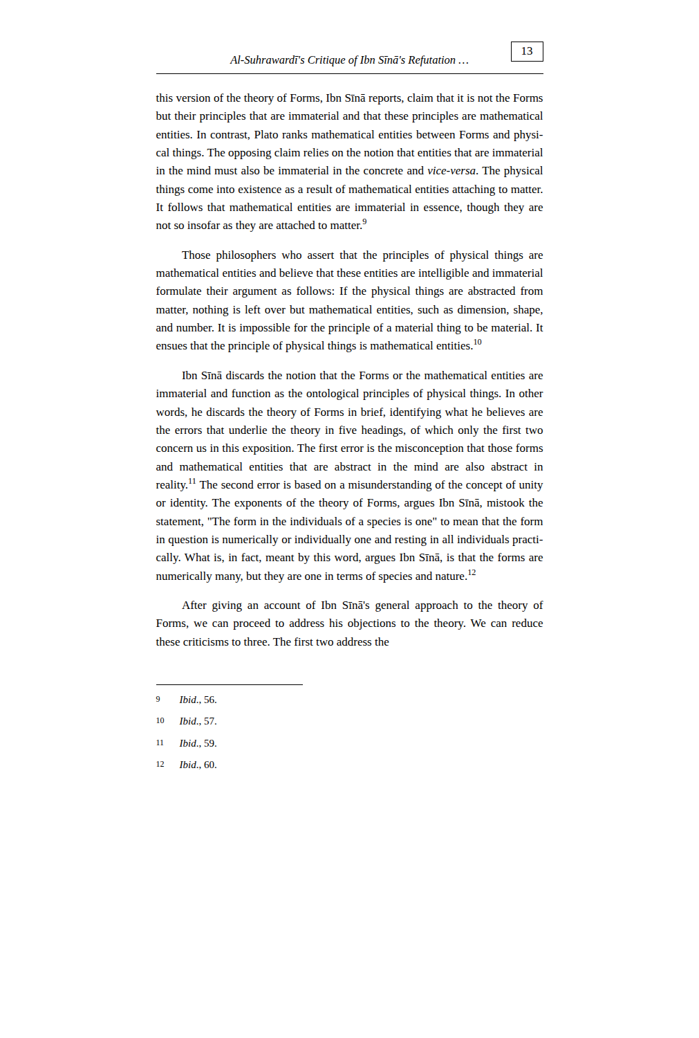13
Al-Suhrawardī's Critique of Ibn Sīnā's Refutation …
this version of the theory of Forms, Ibn Sīnā reports, claim that it is not the Forms but their principles that are immaterial and that these principles are mathematical entities. In contrast, Plato ranks mathematical entities between Forms and physical things. The opposing claim relies on the notion that entities that are immaterial in the mind must also be immaterial in the concrete and vice-versa. The physical things come into existence as a result of mathematical entities attaching to matter. It follows that mathematical entities are immaterial in essence, though they are not so insofar as they are attached to matter.9
Those philosophers who assert that the principles of physical things are mathematical entities and believe that these entities are intelligible and immaterial formulate their argument as follows: If the physical things are abstracted from matter, nothing is left over but mathematical entities, such as dimension, shape, and number. It is impossible for the principle of a material thing to be material. It ensues that the principle of physical things is mathematical entities.10
Ibn Sīnā discards the notion that the Forms or the mathematical entities are immaterial and function as the ontological principles of physical things. In other words, he discards the theory of Forms in brief, identifying what he believes are the errors that underlie the theory in five headings, of which only the first two concern us in this exposition. The first error is the misconception that those forms and mathematical entities that are abstract in the mind are also abstract in reality.11 The second error is based on a misunderstanding of the concept of unity or identity. The exponents of the theory of Forms, argues Ibn Sīnā, mistook the statement, "The form in the individuals of a species is one" to mean that the form in question is numerically or individually one and resting in all individuals practically. What is, in fact, meant by this word, argues Ibn Sīnā, is that the forms are numerically many, but they are one in terms of species and nature.12
After giving an account of Ibn Sīnā's general approach to the theory of Forms, we can proceed to address his objections to the theory. We can reduce these criticisms to three. The first two address the
9
Ibid., 56.
10
Ibid., 57.
11
Ibid., 59.
12
Ibid., 60.